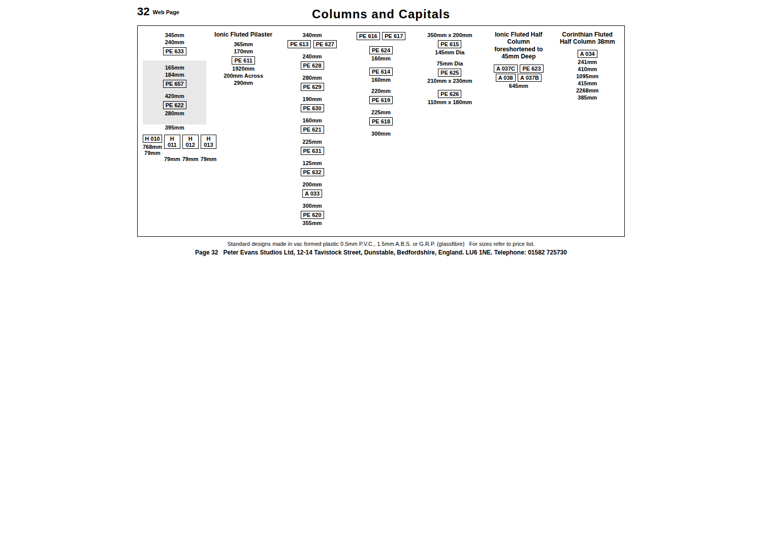32 Web Page
Columns and Capitals
345mm 240mm PE 633
165mm 184mm PE 657
420mm PE 622 280mm
395mm
H 010 768mm 79mm
H 011 79mm
H 012 79mm
H 013 79mm
Ionic Fluted Pilaster
365mm 170mm PE 611 1920mm 200mm Across 290mm
340mm PE 613 PE 627
240mm PE 628
280mm PE 629
190mm PE 630
160mm PE 621
225mm PE 631
125mm PE 632
200mm A 033
300mm PE 620 355mm
PE 616 PE 617
PE 624 160mm
PE 614 160mm
220mm PE 619
225mm PE 618
300mm
350mm x 200mm PE 615 145mm Dia
75mm Dia PE 625 210mm x 230mm
PE 626 110mm x 180mm
Ionic Fluted Half Column
foreshortened to
45mm Deep
A 037C PE 623 A 038 A 037B 645mm
Corinthian Fluted
Half Column 38mm
A 034 241mm 410mm 1095mm 415mm 2268mm 385mm
Standard designs made in vac formed plastic 0.5mm P.V.C., 1.5mm A.B.S. or G.R.P. (glassfibre) For sizes refer to price list.
Page 32 Peter Evans Studios Ltd, 12-14 Tavistock Street, Dunstable, Bedfordshire, England. LU6 1NE. Telephone: 01582 725730